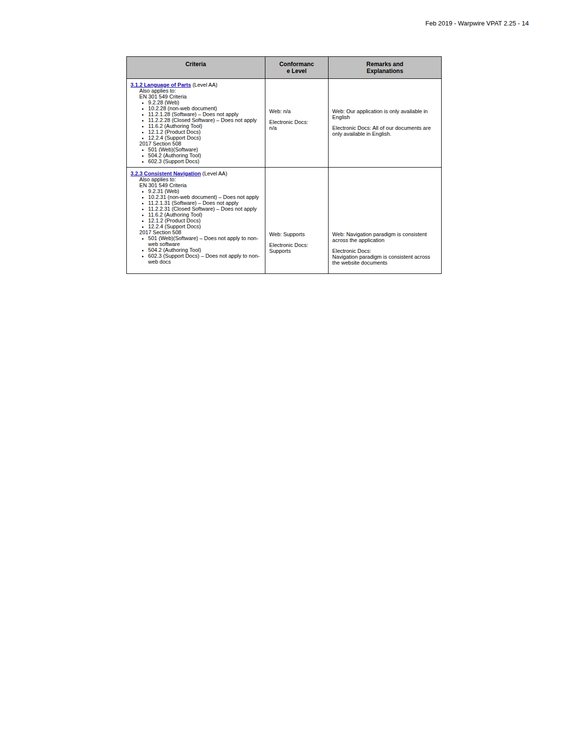Feb 2019 - Warpwire VPAT 2.25 - 14
| Criteria | Conformanc e Level | Remarks and Explanations |
| --- | --- | --- |
| 3.1.2 Language of Parts (Level AA) Also applies to: EN 301 549 Criteria 9.2.28 (Web) 10.2.28 (non-web document) 11.2.1.28 (Software) – Does not apply 11.2.2.28 (Closed Software) – Does not apply 11.6.2 (Authoring Tool) 12.1.2 (Product Docs) 12.2.4 (Support Docs) 2017 Section 508 501 (Web)(Software) 504.2 (Authoring Tool) 602.3 (Support Docs) | Web: n/a Electronic Docs: n/a | Web: Our application is only available in English Electronic Docs: All of our documents are only available in English. |
| 3.2.3 Consistent Navigation (Level AA) Also applies to: EN 301 549 Criteria 9.2.31 (Web) 10.2.31 (non-web document) – Does not apply 11.2.1.31 (Software) – Does not apply 11.2.2.31 (Closed Software) – Does not apply 11.6.2 (Authoring Tool) 12.1.2 (Product Docs) 12.2.4 (Support Docs) 2017 Section 508 501 (Web)(Software) – Does not apply to non-web software 504.2 (Authoring Tool) 602.3 (Support Docs) – Does not apply to non-web docs | Web: Supports Electronic Docs: Supports | Web: Navigation paradigm is consistent across the application Electronic Docs: Navigation paradigm is consistent across the website documents |